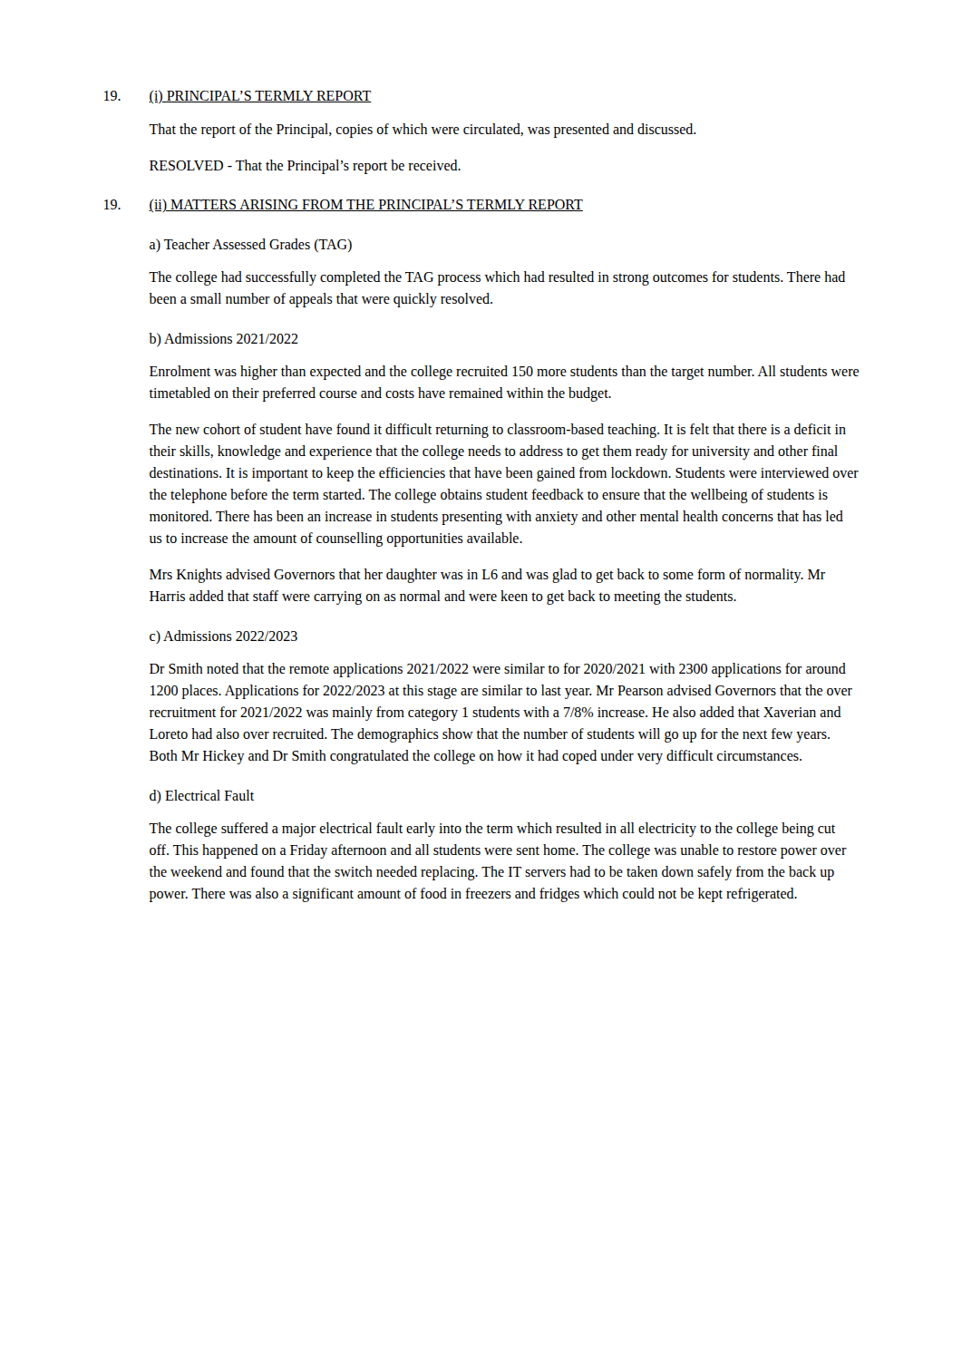19. (i) PRINCIPAL’S TERMLY REPORT
That the report of the Principal, copies of which were circulated, was presented and discussed.
RESOLVED - That the Principal’s report be received.
19. (ii) MATTERS ARISING FROM THE PRINCIPAL’S TERMLY REPORT
a) Teacher Assessed Grades (TAG)
The college had successfully completed the TAG process which had resulted in strong outcomes for students. There had been a small number of appeals that were quickly resolved.
b) Admissions 2021/2022
Enrolment was higher than expected and the college recruited 150 more students than the target number. All students were timetabled on their preferred course and costs have remained within the budget.
The new cohort of student have found it difficult returning to classroom-based teaching. It is felt that there is a deficit in their skills, knowledge and experience that the college needs to address to get them ready for university and other final destinations. It is important to keep the efficiencies that have been gained from lockdown. Students were interviewed over the telephone before the term started. The college obtains student feedback to ensure that the wellbeing of students is monitored. There has been an increase in students presenting with anxiety and other mental health concerns that has led us to increase the amount of counselling opportunities available.
Mrs Knights advised Governors that her daughter was in L6 and was glad to get back to some form of normality. Mr Harris added that staff were carrying on as normal and were keen to get back to meeting the students.
c) Admissions 2022/2023
Dr Smith noted that the remote applications 2021/2022 were similar to for 2020/2021 with 2300 applications for around 1200 places. Applications for 2022/2023 at this stage are similar to last year. Mr Pearson advised Governors that the over recruitment for 2021/2022 was mainly from category 1 students with a 7/8% increase. He also added that Xaverian and Loreto had also over recruited. The demographics show that the number of students will go up for the next few years. Both Mr Hickey and Dr Smith congratulated the college on how it had coped under very difficult circumstances.
d) Electrical Fault
The college suffered a major electrical fault early into the term which resulted in all electricity to the college being cut off. This happened on a Friday afternoon and all students were sent home. The college was unable to restore power over the weekend and found that the switch needed replacing. The IT servers had to be taken down safely from the back up power. There was also a significant amount of food in freezers and fridges which could not be kept refrigerated.